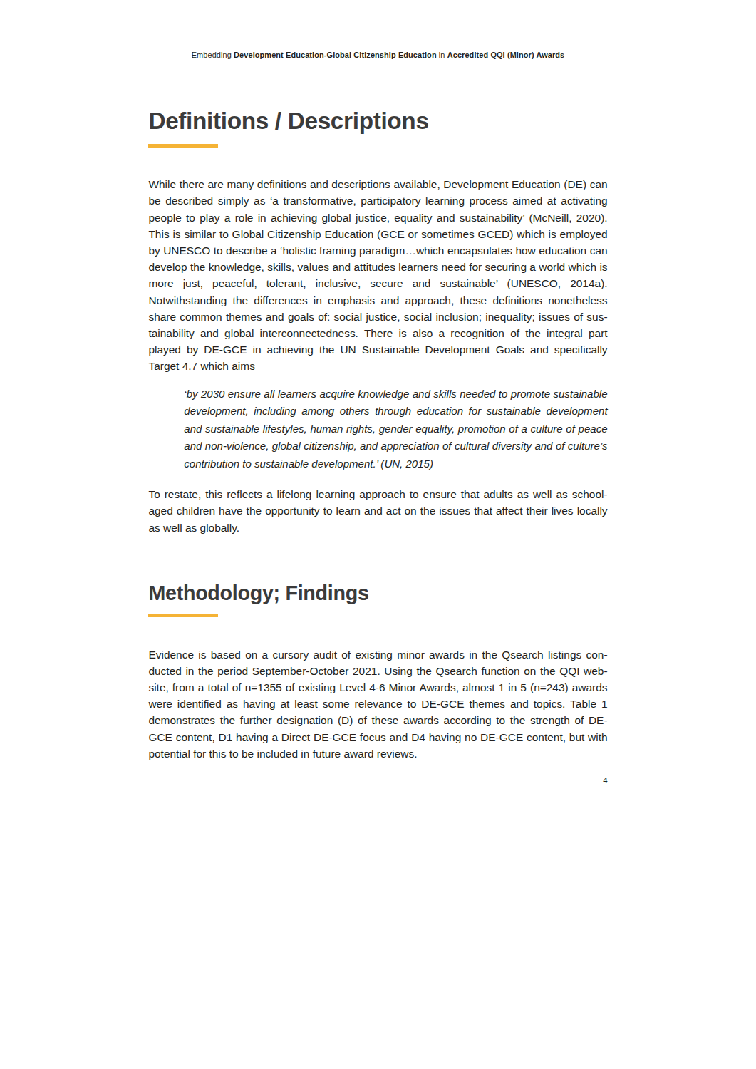Embedding Development Education-Global Citizenship Education in Accredited QQI (Minor) Awards
Definitions / Descriptions
While there are many definitions and descriptions available, Development Education (DE) can be described simply as ‘a transformative, participatory learning process aimed at activating people to play a role in achieving global justice, equality and sustainability’ (McNeill, 2020). This is similar to Global Citizenship Education (GCE or sometimes GCED) which is employed by UNESCO to describe a ‘holistic framing paradigm…which encapsulates how education can develop the knowledge, skills, values and attitudes learners need for securing a world which is more just, peaceful, tolerant, inclusive, secure and sustainable’ (UNESCO, 2014a). Notwithstanding the differences in emphasis and approach, these definitions nonetheless share common themes and goals of: social justice, social inclusion; inequality; issues of sustainability and global interconnectedness. There is also a recognition of the integral part played by DE-GCE in achieving the UN Sustainable Development Goals and specifically Target 4.7 which aims
‘by 2030 ensure all learners acquire knowledge and skills needed to promote sustainable development, including among others through education for sustainable development and sustainable lifestyles, human rights, gender equality, promotion of a culture of peace and non-violence, global citizenship, and appreciation of cultural diversity and of culture’s contribution to sustainable development.’ (UN, 2015)
To restate, this reflects a lifelong learning approach to ensure that adults as well as school-aged children have the opportunity to learn and act on the issues that affect their lives locally as well as globally.
Methodology; Findings
Evidence is based on a cursory audit of existing minor awards in the Qsearch listings conducted in the period September-October 2021. Using the Qsearch function on the QQI website, from a total of n=1355 of existing Level 4-6 Minor Awards, almost 1 in 5 (n=243) awards were identified as having at least some relevance to DE-GCE themes and topics. Table 1 demonstrates the further designation (D) of these awards according to the strength of DE-GCE content, D1 having a Direct DE-GCE focus and D4 having no DE-GCE content, but with potential for this to be included in future award reviews.
4